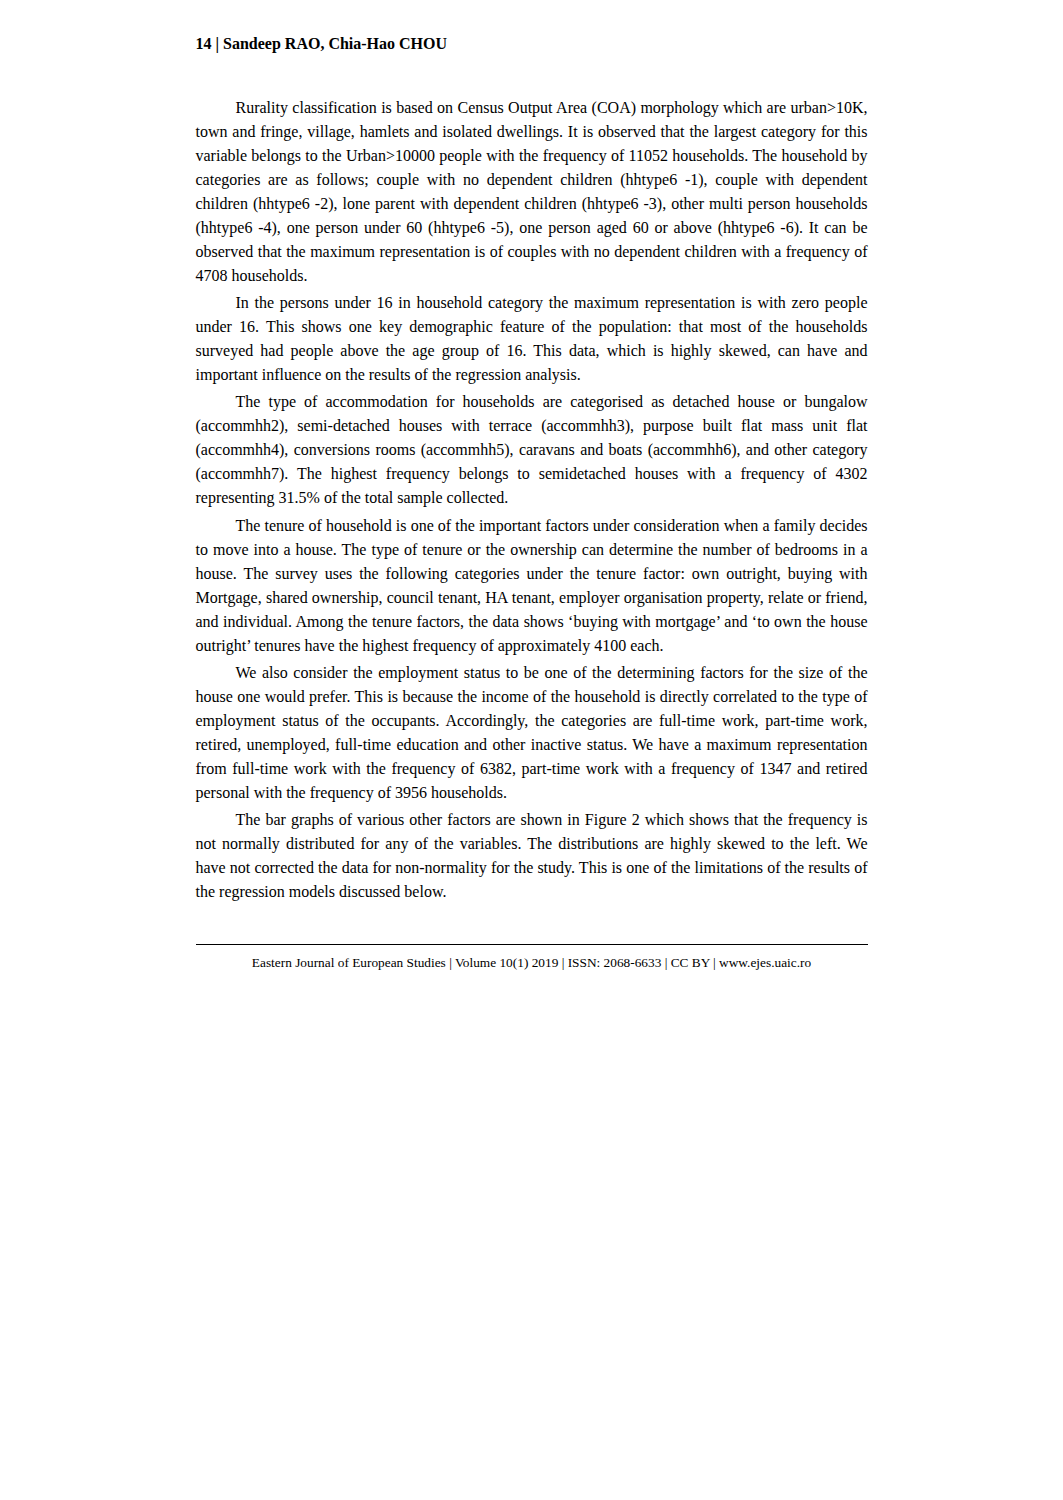14 | Sandeep RAO, Chia-Hao CHOU
Rurality classification is based on Census Output Area (COA) morphology which are urban>10K, town and fringe, village, hamlets and isolated dwellings. It is observed that the largest category for this variable belongs to the Urban>10000 people with the frequency of 11052 households. The household by categories are as follows; couple with no dependent children (hhtype6 -1), couple with dependent children (hhtype6 -2), lone parent with dependent children (hhtype6 -3), other multi person households (hhtype6 -4), one person under 60 (hhtype6 -5), one person aged 60 or above (hhtype6 -6). It can be observed that the maximum representation is of couples with no dependent children with a frequency of 4708 households.
In the persons under 16 in household category the maximum representation is with zero people under 16. This shows one key demographic feature of the population: that most of the households surveyed had people above the age group of 16. This data, which is highly skewed, can have and important influence on the results of the regression analysis.
The type of accommodation for households are categorised as detached house or bungalow (accommhh2), semi-detached houses with terrace (accommhh3), purpose built flat mass unit flat (accommhh4), conversions rooms (accommhh5), caravans and boats (accommhh6), and other category (accommhh7). The highest frequency belongs to semidetached houses with a frequency of 4302 representing 31.5% of the total sample collected.
The tenure of household is one of the important factors under consideration when a family decides to move into a house. The type of tenure or the ownership can determine the number of bedrooms in a house. The survey uses the following categories under the tenure factor: own outright, buying with Mortgage, shared ownership, council tenant, HA tenant, employer organisation property, relate or friend, and individual. Among the tenure factors, the data shows ‘buying with mortgage’ and ‘to own the house outright’ tenures have the highest frequency of approximately 4100 each.
We also consider the employment status to be one of the determining factors for the size of the house one would prefer. This is because the income of the household is directly correlated to the type of employment status of the occupants. Accordingly, the categories are full-time work, part-time work, retired, unemployed, full-time education and other inactive status. We have a maximum representation from full-time work with the frequency of 6382, part-time work with a frequency of 1347 and retired personal with the frequency of 3956 households.
The bar graphs of various other factors are shown in Figure 2 which shows that the frequency is not normally distributed for any of the variables. The distributions are highly skewed to the left. We have not corrected the data for non-normality for the study. This is one of the limitations of the results of the regression models discussed below.
Eastern Journal of European Studies | Volume 10(1) 2019 | ISSN: 2068-6633 | CC BY | www.ejes.uaic.ro